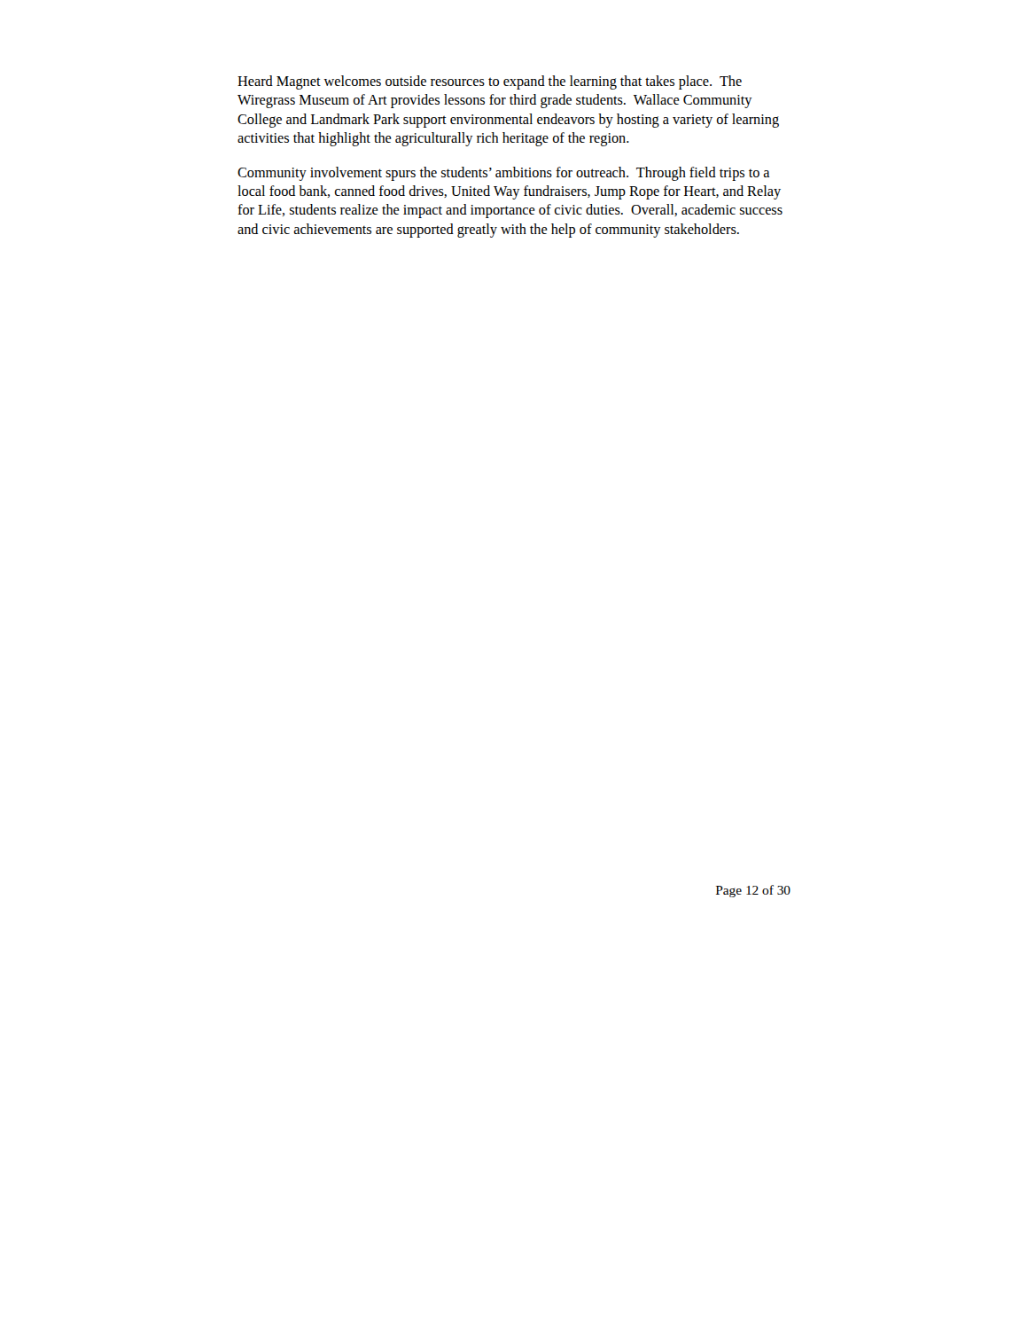Heard Magnet welcomes outside resources to expand the learning that takes place. The Wiregrass Museum of Art provides lessons for third grade students. Wallace Community College and Landmark Park support environmental endeavors by hosting a variety of learning activities that highlight the agriculturally rich heritage of the region.
Community involvement spurs the students’ ambitions for outreach. Through field trips to a local food bank, canned food drives, United Way fundraisers, Jump Rope for Heart, and Relay for Life, students realize the impact and importance of civic duties. Overall, academic success and civic achievements are supported greatly with the help of community stakeholders.
Page 12 of 30